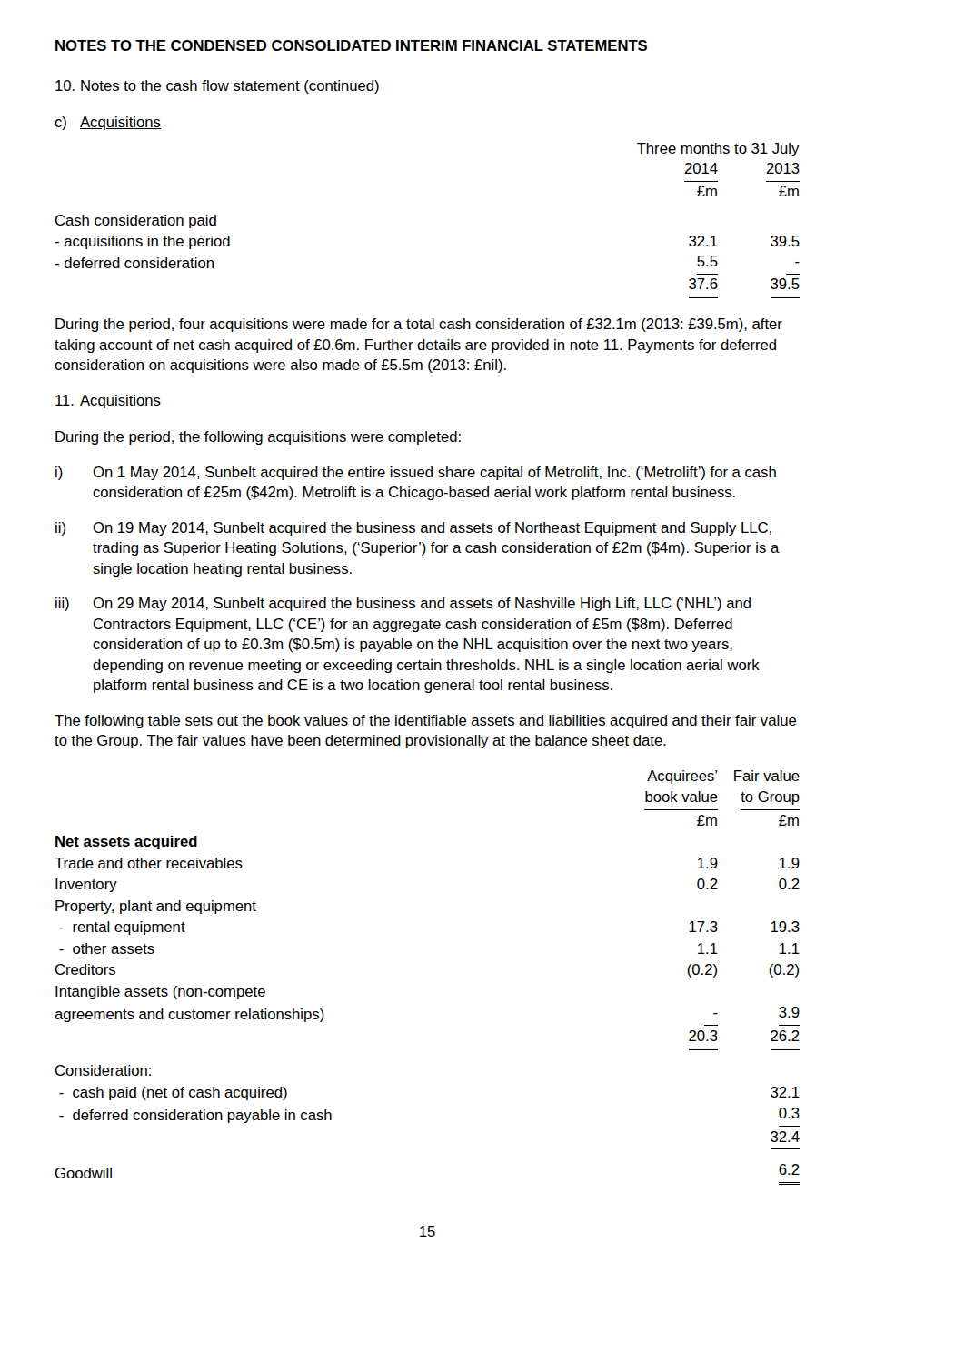NOTES TO THE CONDENSED CONSOLIDATED INTERIM FINANCIAL STATEMENTS
10. Notes to the cash flow statement (continued)
c) Acquisitions
| | Three months to 31 July |
| | 2014 | 2013 |
| | £m | £m |
| Cash consideration paid | | |
| - acquisitions in the period | 32.1 | 39.5 |
| - deferred consideration | 5.5 | - |
| | 37.6 | 39.5 |
During the period, four acquisitions were made for a total cash consideration of £32.1m (2013: £39.5m), after taking account of net cash acquired of £0.6m. Further details are provided in note 11. Payments for deferred consideration on acquisitions were also made of £5.5m (2013: £nil).
11. Acquisitions
During the period, the following acquisitions were completed:
i) On 1 May 2014, Sunbelt acquired the entire issued share capital of Metrolift, Inc. (‘Metrolift’) for a cash consideration of £25m ($42m). Metrolift is a Chicago-based aerial work platform rental business.
ii) On 19 May 2014, Sunbelt acquired the business and assets of Northeast Equipment and Supply LLC, trading as Superior Heating Solutions, (‘Superior’) for a cash consideration of £2m ($4m). Superior is a single location heating rental business.
iii) On 29 May 2014, Sunbelt acquired the business and assets of Nashville High Lift, LLC (‘NHL’) and Contractors Equipment, LLC (‘CE’) for an aggregate cash consideration of £5m ($8m). Deferred consideration of up to £0.3m ($0.5m) is payable on the NHL acquisition over the next two years, depending on revenue meeting or exceeding certain thresholds. NHL is a single location aerial work platform rental business and CE is a two location general tool rental business.
The following table sets out the book values of the identifiable assets and liabilities acquired and their fair value to the Group. The fair values have been determined provisionally at the balance sheet date.
| | Acquirees’ | Fair value |
| | book value | to Group |
| | £m | £m |
| Net assets acquired | | |
| Trade and other receivables | 1.9 | 1.9 |
| Inventory | 0.2 | 0.2 |
| Property, plant and equipment | | |
| - rental equipment | 17.3 | 19.3 |
| - other assets | 1.1 | 1.1 |
| Creditors | (0.2) | (0.2) |
| Intangible assets (non-compete | | |
| agreements and customer relationships) | - | 3.9 |
| | 20.3 | 26.2 |
| Consideration: | | |
| - cash paid (net of cash acquired) | | 32.1 |
| - deferred consideration payable in cash | | 0.3 |
| | | 32.4 |
| Goodwill | | 6.2 |
15